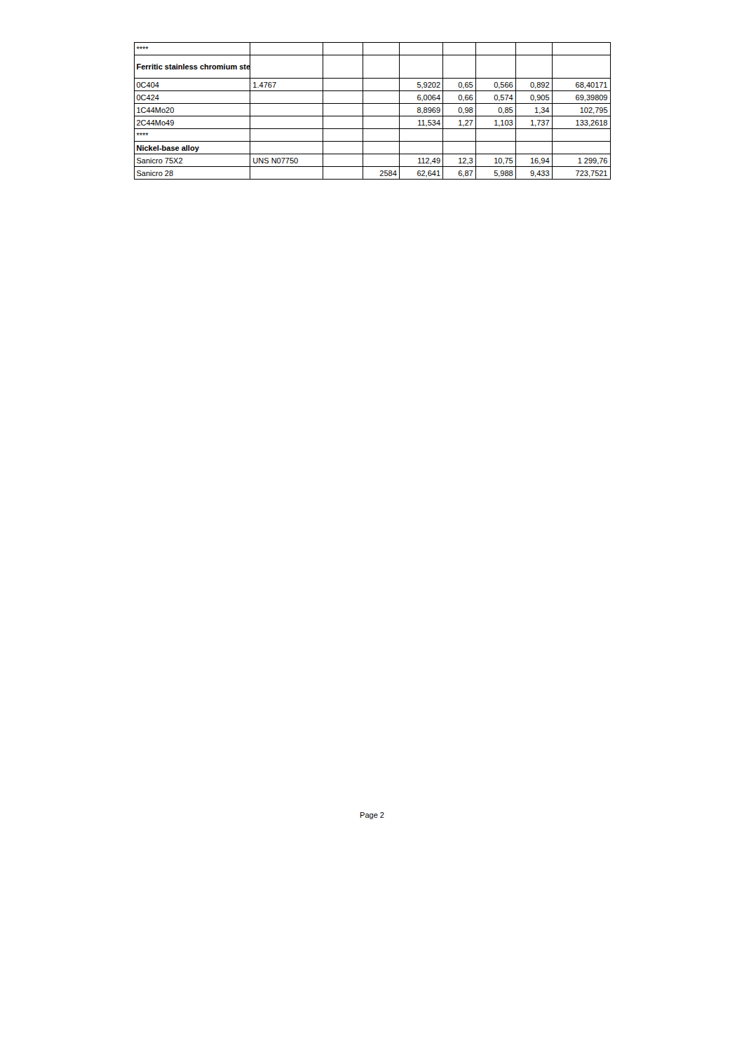| **** | | | | | | | | |
| Ferritic stainless chromium steel | | | | | | | | |
| 0C404 | 1.4767 | | | 5,9202 | 0,65 | 0,566 | 0,892 | 68,40171 |
| 0C424 | | | | 6,0064 | 0,66 | 0,574 | 0,905 | 69,39809 |
| 1C44Mo20 | | | | 8,8969 | 0,98 | 0,85 | 1,34 | 102,795 |
| 2C44Mo49 | | | | 11,534 | 1,27 | 1,103 | 1,737 | 133,2618 |
| **** | | | | | | | | |
| Nickel-base alloy | | | | | | | | |
| Sanicro 75X2 | UNS N07750 | | | 112,49 | 12,3 | 10,75 | 16,94 | 1 299,76 |
| Sanicro 28 | | | 2584 | 62,641 | 6,87 | 5,988 | 9,433 | 723,7521 |
Page 2